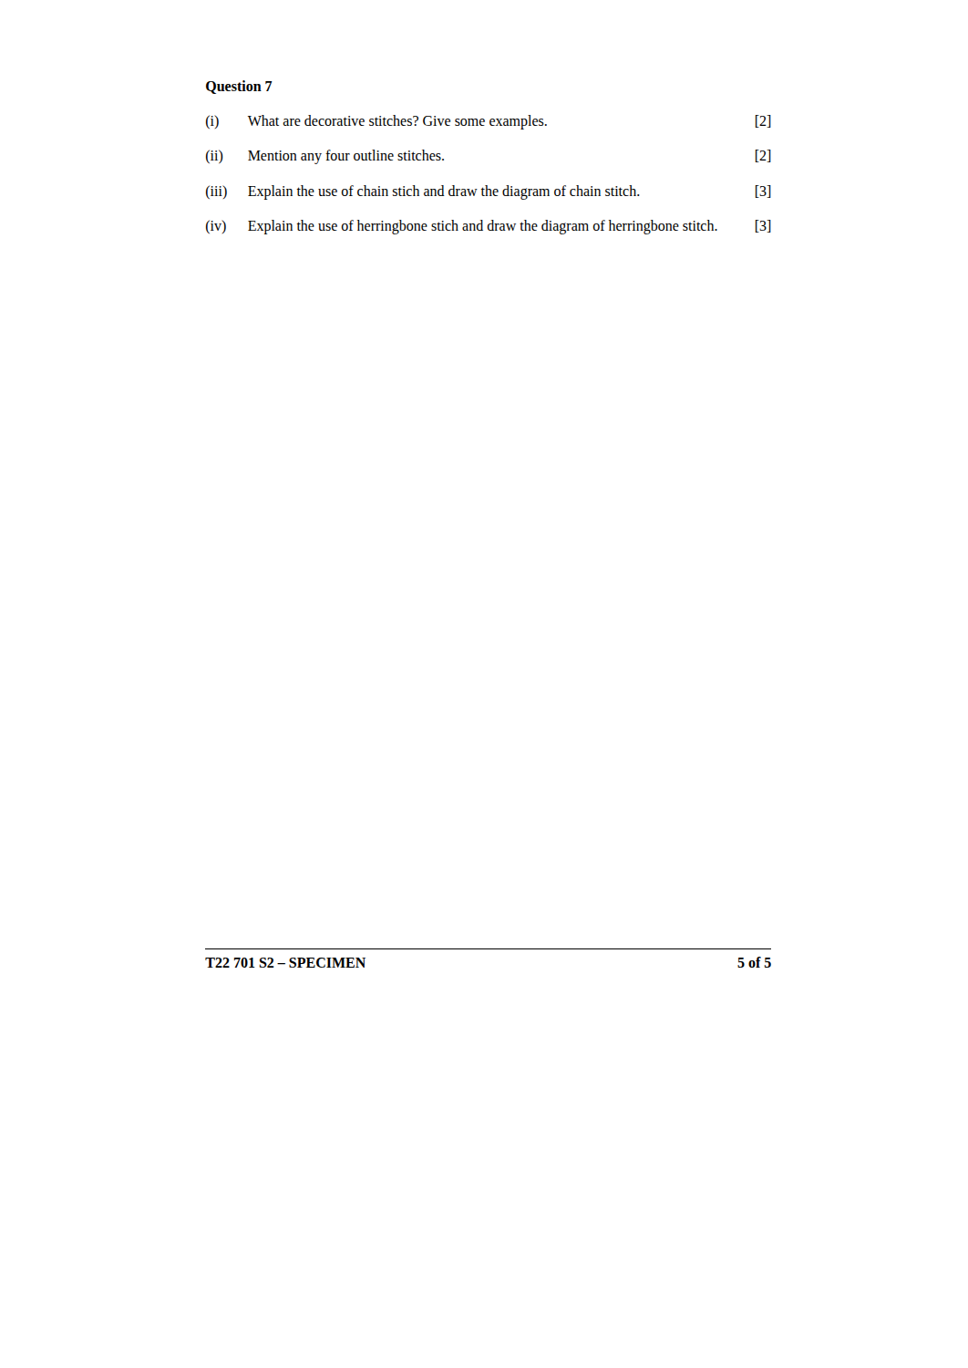Question 7
| (i) | What are decorative stitches? Give some examples. | [2] |
| (ii) | Mention any four outline stitches. | [2] |
| (iii) | Explain the use of chain stich and draw the diagram of chain stitch. | [3] |
| (iv) | Explain the use of herringbone stich and draw the diagram of herringbone stitch. | [3] |
T22 701 S2 – SPECIMEN 5 of 5